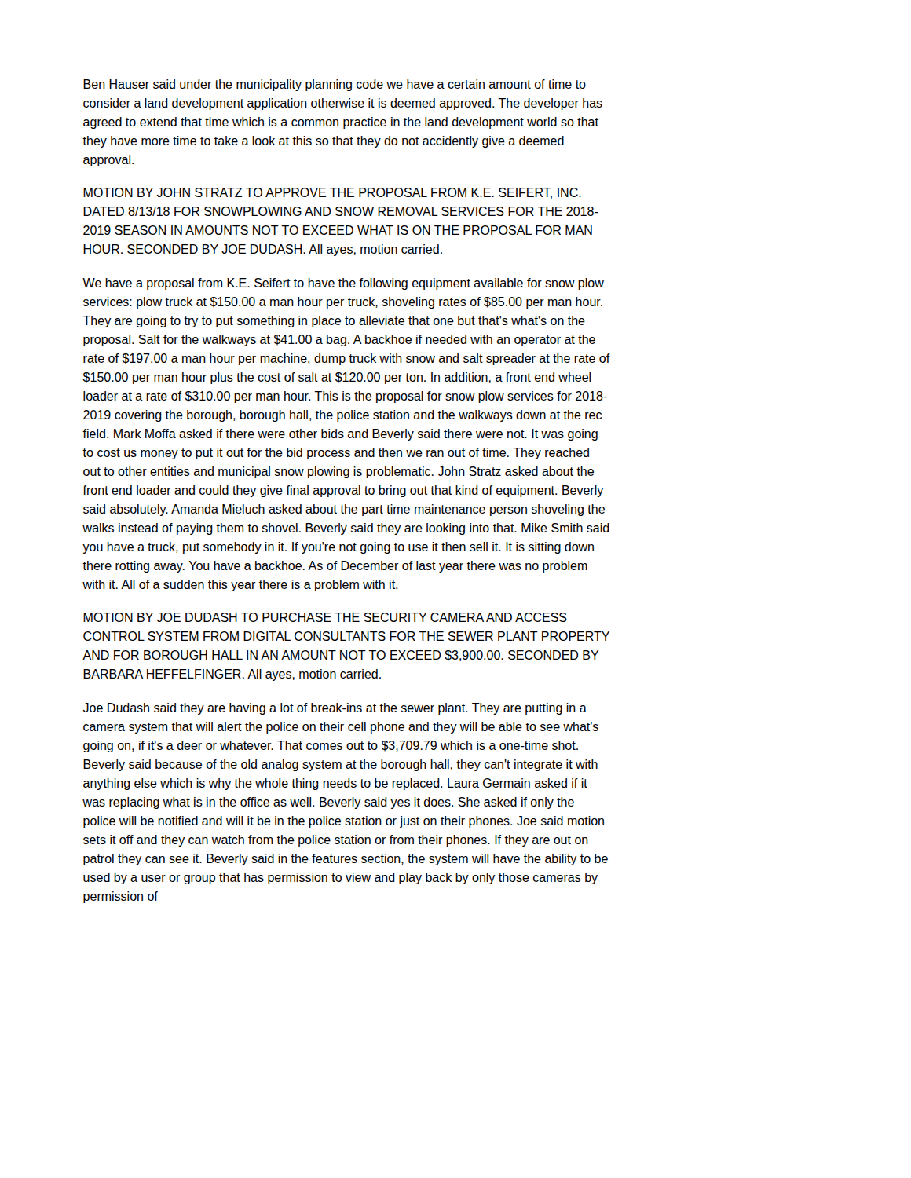Ben Hauser said under the municipality planning code we have a certain amount of time to consider a land development application otherwise it is deemed approved. The developer has agreed to extend that time which is a common practice in the land development world so that they have more time to take a look at this so that they do not accidently give a deemed approval.
Motion by John Stratz to approve the proposal from K.E. Seifert, Inc. dated 8/13/18 for snowplowing and snow removal services for the 2018-2019 season in amounts not to exceed what is on the proposal for man hour. Seconded by Joe Dudash. All ayes, motion carried.
We have a proposal from K.E. Seifert to have the following equipment available for snow plow services: plow truck at $150.00 a man hour per truck, shoveling rates of $85.00 per man hour. They are going to try to put something in place to alleviate that one but that's what's on the proposal. Salt for the walkways at $41.00 a bag. A backhoe if needed with an operator at the rate of $197.00 a man hour per machine, dump truck with snow and salt spreader at the rate of $150.00 per man hour plus the cost of salt at $120.00 per ton. In addition, a front end wheel loader at a rate of $310.00 per man hour. This is the proposal for snow plow services for 2018-2019 covering the borough, borough hall, the police station and the walkways down at the rec field. Mark Moffa asked if there were other bids and Beverly said there were not. It was going to cost us money to put it out for the bid process and then we ran out of time. They reached out to other entities and municipal snow plowing is problematic. John Stratz asked about the front end loader and could they give final approval to bring out that kind of equipment. Beverly said absolutely. Amanda Mieluch asked about the part time maintenance person shoveling the walks instead of paying them to shovel. Beverly said they are looking into that. Mike Smith said you have a truck, put somebody in it. If you're not going to use it then sell it. It is sitting down there rotting away. You have a backhoe. As of December of last year there was no problem with it. All of a sudden this year there is a problem with it.
Motion by Joe Dudash to purchase the security camera and access control system from Digital Consultants for the sewer plant property and for borough hall in an amount not to exceed $3,900.00. Seconded by Barbara Heffelfinger. All ayes, motion carried.
Joe Dudash said they are having a lot of break-ins at the sewer plant. They are putting in a camera system that will alert the police on their cell phone and they will be able to see what's going on, if it's a deer or whatever. That comes out to $3,709.79 which is a one-time shot. Beverly said because of the old analog system at the borough hall, they can't integrate it with anything else which is why the whole thing needs to be replaced. Laura Germain asked if it was replacing what is in the office as well. Beverly said yes it does. She asked if only the police will be notified and will it be in the police station or just on their phones. Joe said motion sets it off and they can watch from the police station or from their phones. If they are out on patrol they can see it. Beverly said in the features section, the system will have the ability to be used by a user or group that has permission to view and play back by only those cameras by permission of